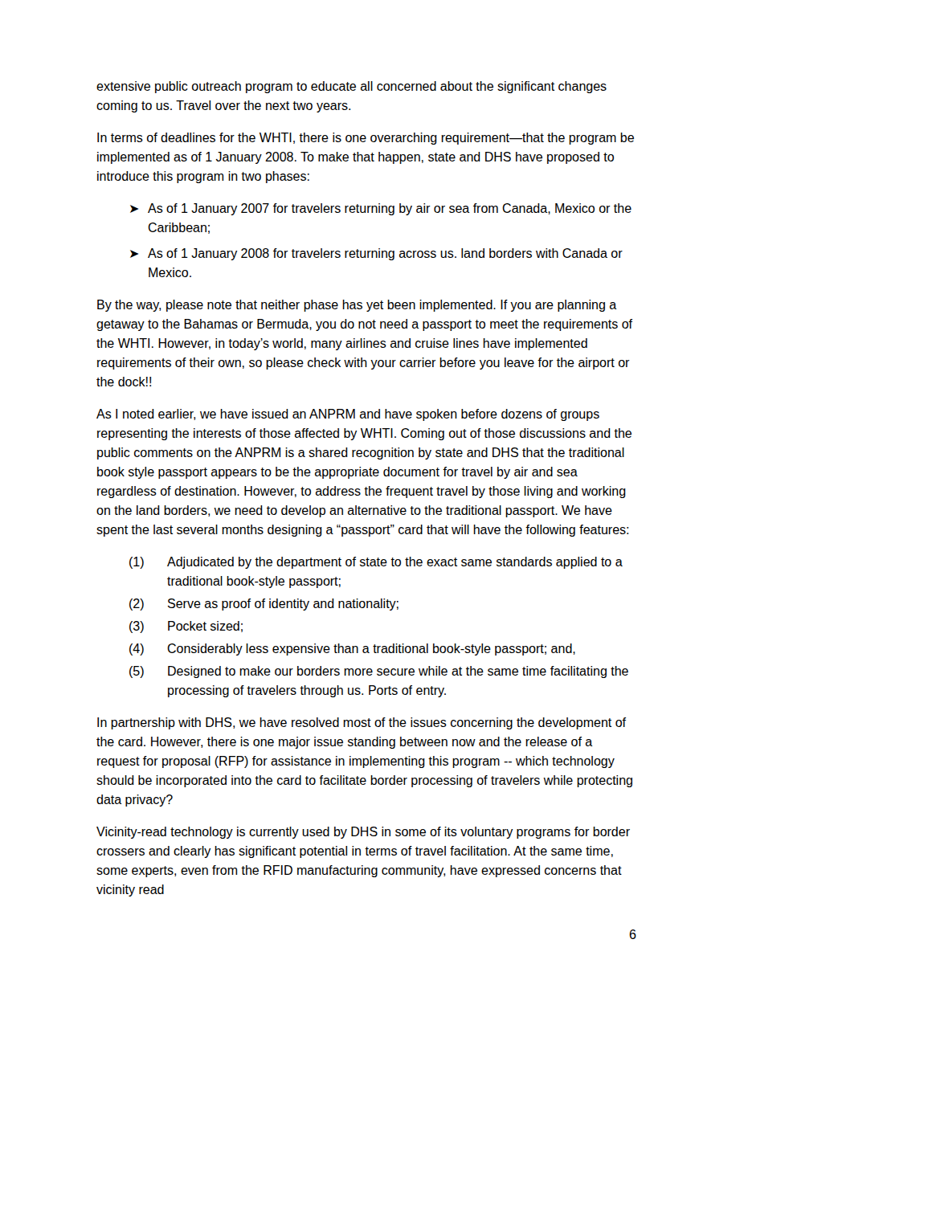extensive public outreach program to educate all concerned about the significant changes coming to us. Travel over the next two years.
In terms of deadlines for the WHTI, there is one overarching requirement—that the program be implemented as of 1 January 2008. To make that happen, state and DHS have proposed to introduce this program in two phases:
As of 1 January 2007 for travelers returning by air or sea from Canada, Mexico or the Caribbean;
As of 1 January 2008 for travelers returning across us. land borders with Canada or Mexico.
By the way, please note that neither phase has yet been implemented. If you are planning a getaway to the Bahamas or Bermuda, you do not need a passport to meet the requirements of the WHTI. However, in today’s world, many airlines and cruise lines have implemented requirements of their own, so please check with your carrier before you leave for the airport or the dock!!
As I noted earlier, we have issued an ANPRM and have spoken before dozens of groups representing the interests of those affected by WHTI. Coming out of those discussions and the public comments on the ANPRM is a shared recognition by state and DHS that the traditional book style passport appears to be the appropriate document for travel by air and sea regardless of destination. However, to address the frequent travel by those living and working on the land borders, we need to develop an alternative to the traditional passport. We have spent the last several months designing a “passport” card that will have the following features:
Adjudicated by the department of state to the exact same standards applied to a traditional book-style passport;
Serve as proof of identity and nationality;
Pocket sized;
Considerably less expensive than a traditional book-style passport; and,
Designed to make our borders more secure while at the same time facilitating the processing of travelers through us. Ports of entry.
In partnership with DHS, we have resolved most of the issues concerning the development of the card. However, there is one major issue standing between now and the release of a request for proposal (RFP) for assistance in implementing this program -- which technology should be incorporated into the card to facilitate border processing of travelers while protecting data privacy?
Vicinity-read technology is currently used by DHS in some of its voluntary programs for border crossers and clearly has significant potential in terms of travel facilitation. At the same time, some experts, even from the RFID manufacturing community, have expressed concerns that vicinity read
6